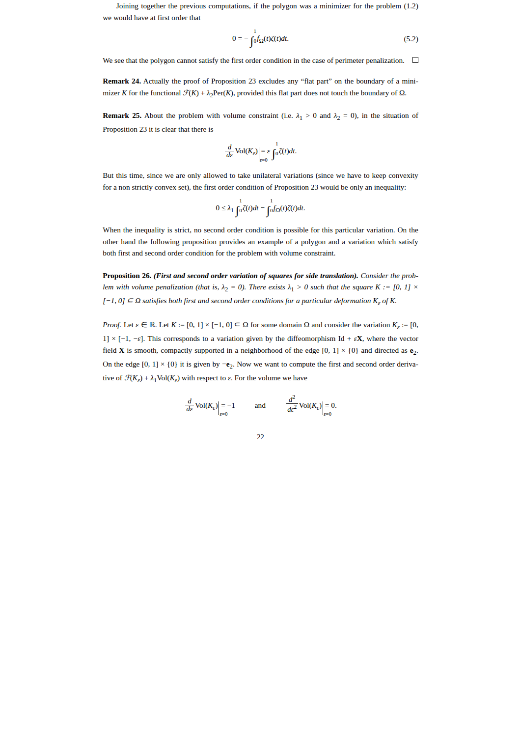Joining together the previous computations, if the polygon was a minimizer for the problem (1.2) we would have at first order that
0 = − ∫10 fΩ(t)ζ(t)dt. (5.2)
We see that the polygon cannot satisfy the first order condition in the case of perimeter penalization.
Remark 24. Actually the proof of Proposition 23 excludes any “flat part” on the boundary of a minimizer K for the functional ℱ(K) + λ2Per(K), provided this flat part does not touch the boundary of Ω.
Remark 25. About the problem with volume constraint (i.e. λ1 > 0 and λ2 = 0), in the situation of Proposition 23 it is clear that there is
ddε Vol(Kε) ε=0 = ε ∫10 ζ(t)dt.
But this time, since we are only allowed to take unilateral variations (since we have to keep convexity for a non strictly convex set), the first order condition of Proposition 23 would be only an inequality:
0 ≤ λ1 ∫10 ζ(t)dt − ∫10 fΩ(t)ζ(t)dt.
When the inequality is strict, no second order condition is possible for this particular variation. On the other hand the following proposition provides an example of a polygon and a variation which satisfy both first and second order condition for the problem with volume constraint.
Proposition 26. (First and second order variation of squares for side translation). Consider the problem with volume penalization (that is, λ2 = 0). There exists λ1 > 0 such that the square K := [0, 1] × [−1, 0] ⊆ Ω satisfies both first and second order conditions for a particular deformation Kε of K.
Proof. Let ε ∈ ℝ. Let K := [0, 1] × [−1, 0] ⊆ Ω for some domain Ω and consider the variation Kε := [0, 1] × [−1, −ε]. This corresponds to a variation given by the diffeomorphism Id + εX, where the vector field X is smooth, compactly supported in a neighborhood of the edge [0, 1] × {0} and directed as e2. On the edge [0, 1] × {0} it is given by −e2. Now we want to compute the first and second order derivative of ℱ(Kε) + λ1Vol(Kε) with respect to ε. For the volume we have
ddε Vol(Kε) ε=0 = −1 and d2 dε2 Vol(Kε) ε=0 = 0.
22